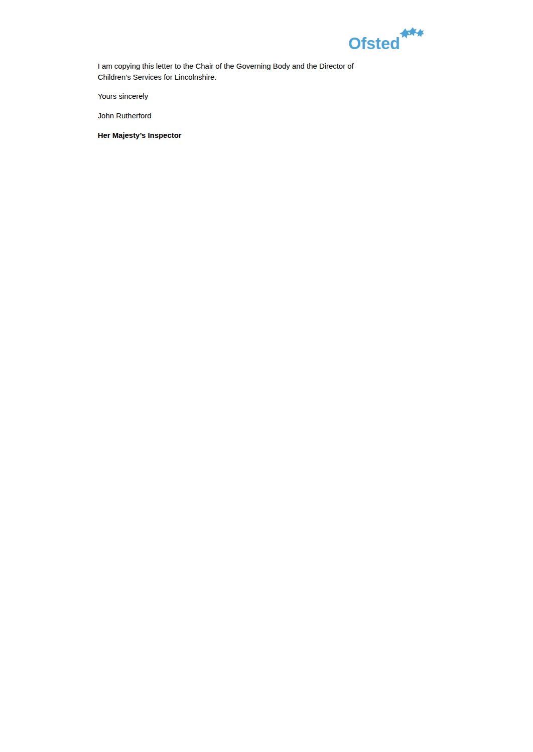Ofsted
I am copying this letter to the Chair of the Governing Body and the Director of Children’s Services for Lincolnshire.
Yours sincerely
John Rutherford
Her Majesty’s Inspector